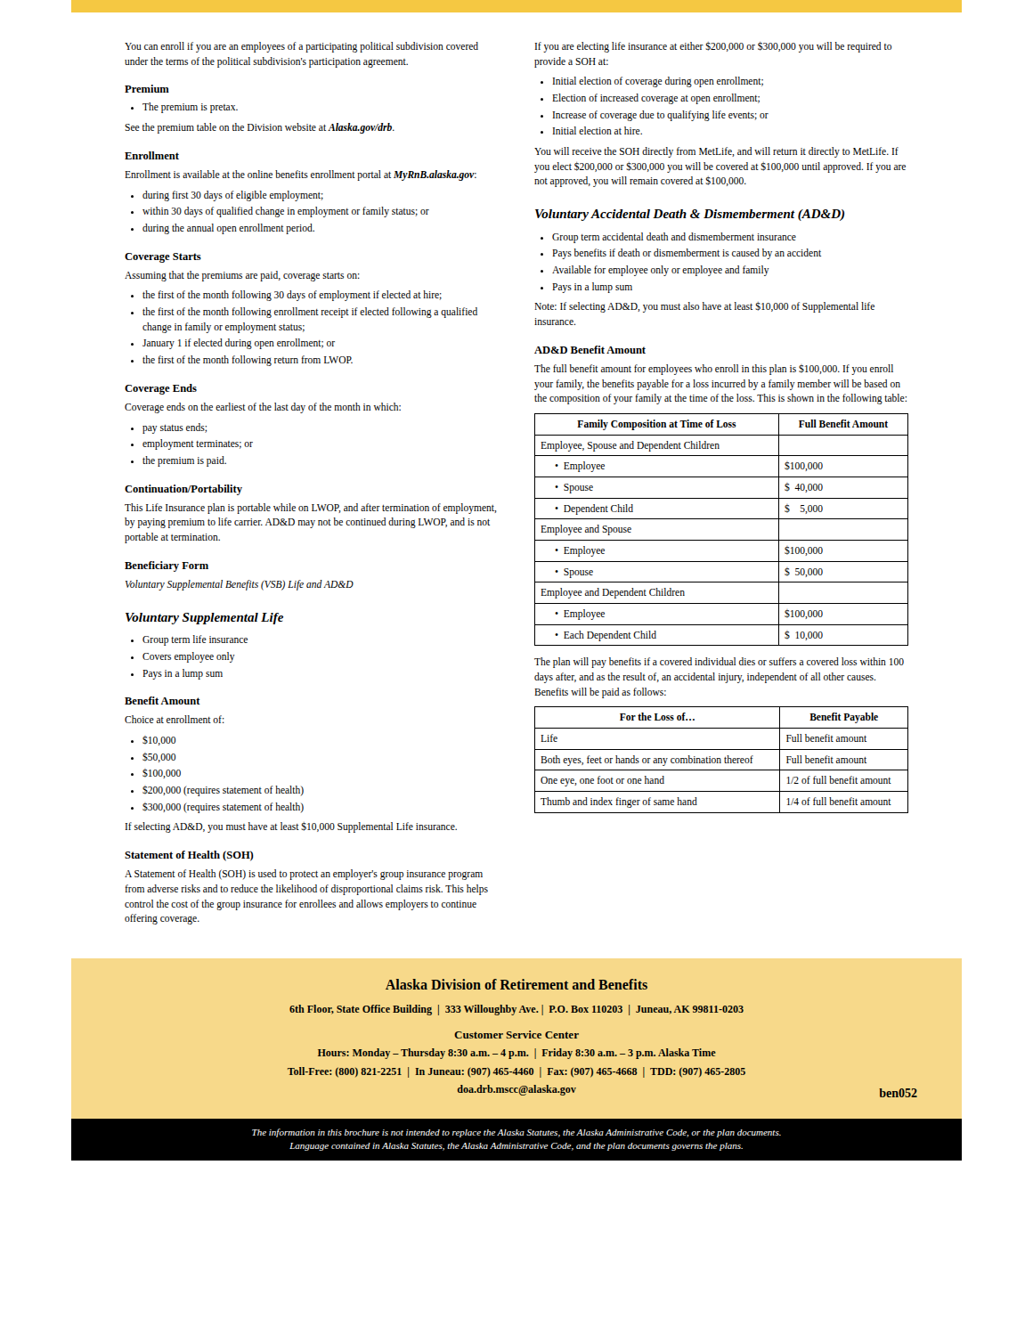You can enroll if you are an employees of a participating political subdivision covered under the terms of the political subdivision's participation agreement.
Premium
The premium is pretax.
See the premium table on the Division website at Alaska.gov/drb.
Enrollment
Enrollment is available at the online benefits enrollment portal at MyRnB.alaska.gov:
during first 30 days of eligible employment;
within 30 days of qualified change in employment or family status; or
during the annual open enrollment period.
Coverage Starts
Assuming that the premiums are paid, coverage starts on:
the first of the month following 30 days of employment if elected at hire;
the first of the month following enrollment receipt if elected following a qualified change in family or employment status;
January 1 if elected during open enrollment; or
the first of the month following return from LWOP.
Coverage Ends
Coverage ends on the earliest of the last day of the month in which:
pay status ends;
employment terminates; or
the premium is paid.
Continuation/Portability
This Life Insurance plan is portable while on LWOP, and after termination of employment, by paying premium to life carrier. AD&D may not be continued during LWOP, and is not portable at termination.
Beneficiary Form
Voluntary Supplemental Benefits (VSB) Life and AD&D
Voluntary Supplemental Life
Group term life insurance
Covers employee only
Pays in a lump sum
Benefit Amount
Choice at enrollment of:
$10,000
$50,000
$100,000
$200,000 (requires statement of health)
$300,000 (requires statement of health)
If selecting AD&D, you must have at least $10,000 Supplemental Life insurance.
Statement of Health (SOH)
A Statement of Health (SOH) is used to protect an employer's group insurance program from adverse risks and to reduce the likelihood of disproportional claims risk. This helps control the cost of the group insurance for enrollees and allows employers to continue offering coverage.
If you are electing life insurance at either $200,000 or $300,000 you will be required to provide a SOH at:
Initial election of coverage during open enrollment;
Election of increased coverage at open enrollment;
Increase of coverage due to qualifying life events; or
Initial election at hire.
You will receive the SOH directly from MetLife, and will return it directly to MetLife. If you elect $200,000 or $300,000 you will be covered at $100,000 until approved. If you are not approved, you will remain covered at $100,000.
Voluntary Accidental Death & Dismemberment (AD&D)
Group term accidental death and dismemberment insurance
Pays benefits if death or dismemberment is caused by an accident
Available for employee only or employee and family
Pays in a lump sum
Note: If selecting AD&D, you must also have at least $10,000 of Supplemental life insurance.
AD&D Benefit Amount
The full benefit amount for employees who enroll in this plan is $100,000. If you enroll your family, the benefits payable for a loss incurred by a family member will be based on the composition of your family at the time of the loss. This is shown in the following table:
| Family Composition at Time of Loss | Full Benefit Amount |
| --- | --- |
| Employee, Spouse and Dependent Children | |
| • Employee | $100,000 |
| • Spouse | $ 40,000 |
| • Dependent Child | $ 5,000 |
| Employee and Spouse | |
| • Employee | $100,000 |
| • Spouse | $ 50,000 |
| Employee and Dependent Children | |
| • Employee | $100,000 |
| • Each Dependent Child | $ 10,000 |
The plan will pay benefits if a covered individual dies or suffers a covered loss within 100 days after, and as the result of, an accidental injury, independent of all other causes. Benefits will be paid as follows:
| For the Loss of… | Benefit Payable |
| --- | --- |
| Life | Full benefit amount |
| Both eyes, feet or hands or any combination thereof | Full benefit amount |
| One eye, one foot or one hand | 1/2 of full benefit amount |
| Thumb and index finger of same hand | 1/4 of full benefit amount |
Alaska Division of Retirement and Benefits
6th Floor, State Office Building | 333 Willoughby Ave. | P.O. Box 110203 | Juneau, AK 99811-0203
Customer Service Center
Hours: Monday – Thursday 8:30 a.m. – 4 p.m. | Friday 8:30 a.m. – 3 p.m. Alaska Time
Toll-Free: (800) 821-2251 | In Juneau: (907) 465-4460 | Fax: (907) 465-4668 | TDD: (907) 465-2805
doa.drb.mscc@alaska.gov
ben052
The information in this brochure is not intended to replace the Alaska Statutes, the Alaska Administrative Code, or the plan documents.
Language contained in Alaska Statutes, the Alaska Administrative Code, and the plan documents governs the plans.